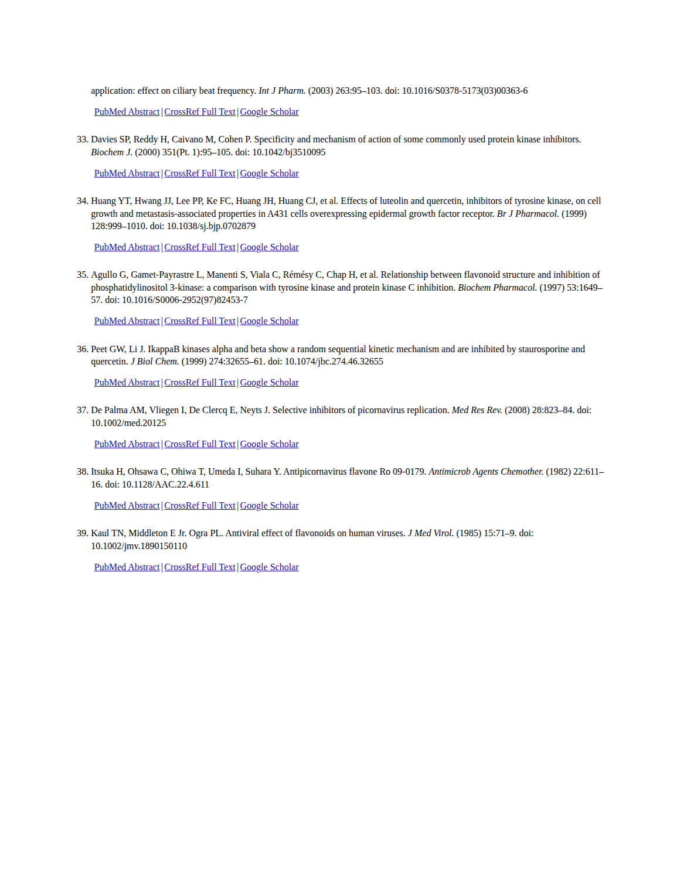application: effect on ciliary beat frequency. Int J Pharm. (2003) 263:95–103. doi: 10.1016/S0378-5173(03)00363-6
PubMed Abstract|CrossRef Full Text|Google Scholar
Davies SP, Reddy H, Caivano M, Cohen P. Specificity and mechanism of action of some commonly used protein kinase inhibitors. Biochem J. (2000) 351(Pt. 1):95–105. doi: 10.1042/bj3510095
PubMed Abstract|CrossRef Full Text|Google Scholar
Huang YT, Hwang JJ, Lee PP, Ke FC, Huang JH, Huang CJ, et al. Effects of luteolin and quercetin, inhibitors of tyrosine kinase, on cell growth and metastasis-associated properties in A431 cells overexpressing epidermal growth factor receptor. Br J Pharmacol. (1999) 128:999–1010. doi: 10.1038/sj.bjp.0702879
PubMed Abstract|CrossRef Full Text|Google Scholar
Agullo G, Gamet-Payrastre L, Manenti S, Viala C, Rémésy C, Chap H, et al. Relationship between flavonoid structure and inhibition of phosphatidylinositol 3-kinase: a comparison with tyrosine kinase and protein kinase C inhibition. Biochem Pharmacol. (1997) 53:1649–57. doi: 10.1016/S0006-2952(97)82453-7
PubMed Abstract|CrossRef Full Text|Google Scholar
Peet GW, Li J. IkappaB kinases alpha and beta show a random sequential kinetic mechanism and are inhibited by staurosporine and quercetin. J Biol Chem. (1999) 274:32655–61. doi: 10.1074/jbc.274.46.32655
PubMed Abstract|CrossRef Full Text|Google Scholar
De Palma AM, Vliegen I, De Clercq E, Neyts J. Selective inhibitors of picornavirus replication. Med Res Rev. (2008) 28:823–84. doi: 10.1002/med.20125
PubMed Abstract|CrossRef Full Text|Google Scholar
Itsuka H, Ohsawa C, Ohiwa T, Umeda I, Suhara Y. Antipicornavirus flavone Ro 09-0179. Antimicrob Agents Chemother. (1982) 22:611–16. doi: 10.1128/AAC.22.4.611
PubMed Abstract|CrossRef Full Text|Google Scholar
Kaul TN, Middleton E Jr. Ogra PL. Antiviral effect of flavonoids on human viruses. J Med Virol. (1985) 15:71–9. doi: 10.1002/jmv.1890150110
PubMed Abstract|CrossRef Full Text|Google Scholar